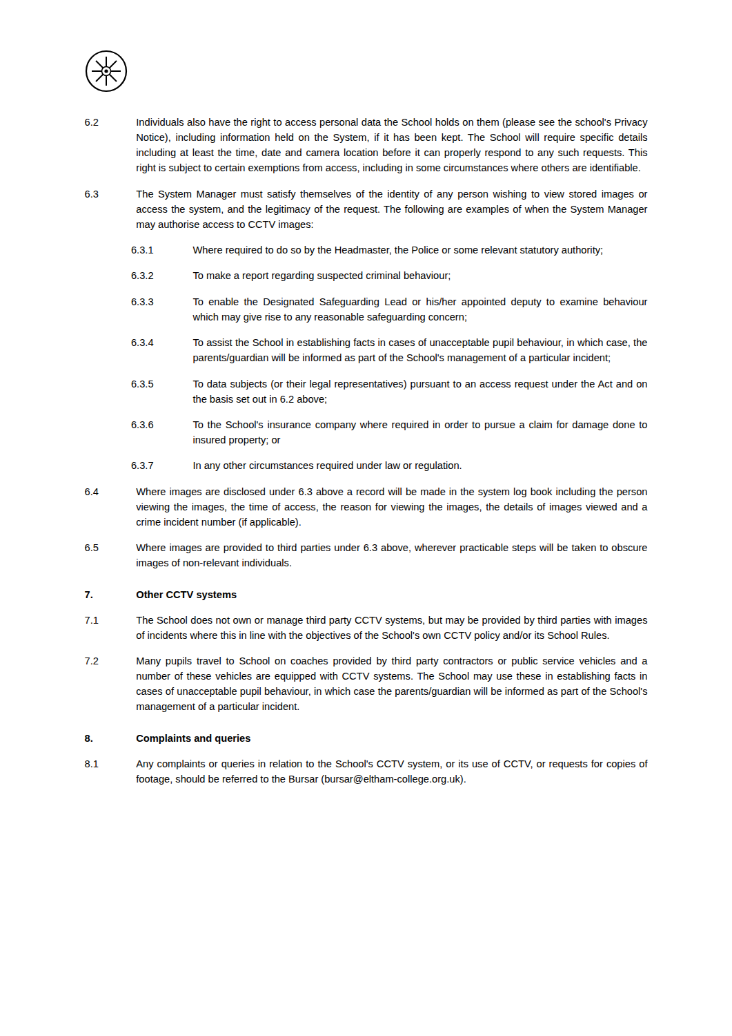6.2
Individuals also have the right to access personal data the School holds on them (please see the school's Privacy Notice), including information held on the System, if it has been kept. The School will require specific details including at least the time, date and camera location before it can properly respond to any such requests. This right is subject to certain exemptions from access, including in some circumstances where others are identifiable.
6.3
The System Manager must satisfy themselves of the identity of any person wishing to view stored images or access the system, and the legitimacy of the request. The following are examples of when the System Manager may authorise access to CCTV images:
6.3.1
Where required to do so by the Headmaster, the Police or some relevant statutory authority;
6.3.2
To make a report regarding suspected criminal behaviour;
6.3.3
To enable the Designated Safeguarding Lead or his/her appointed deputy to examine behaviour which may give rise to any reasonable safeguarding concern;
6.3.4
To assist the School in establishing facts in cases of unacceptable pupil behaviour, in which case, the parents/guardian will be informed as part of the School's management of a particular incident;
6.3.5
To data subjects (or their legal representatives) pursuant to an access request under the Act and on the basis set out in 6.2 above;
6.3.6
To the School's insurance company where required in order to pursue a claim for damage done to insured property; or
6.3.7
In any other circumstances required under law or regulation.
6.4
Where images are disclosed under 6.3 above a record will be made in the system log book including the person viewing the images, the time of access, the reason for viewing the images, the details of images viewed and a crime incident number (if applicable).
6.5
Where images are provided to third parties under 6.3 above, wherever practicable steps will be taken to obscure images of non-relevant individuals.
7. Other CCTV systems
7.1
The School does not own or manage third party CCTV systems, but may be provided by third parties with images of incidents where this in line with the objectives of the School's own CCTV policy and/or its School Rules.
7.2
Many pupils travel to School on coaches provided by third party contractors or public service vehicles and a number of these vehicles are equipped with CCTV systems. The School may use these in establishing facts in cases of unacceptable pupil behaviour, in which case the parents/guardian will be informed as part of the School's management of a particular incident.
8. Complaints and queries
8.1
Any complaints or queries in relation to the School's CCTV system, or its use of CCTV, or requests for copies of footage, should be referred to the Bursar (bursar@eltham-college.org.uk).